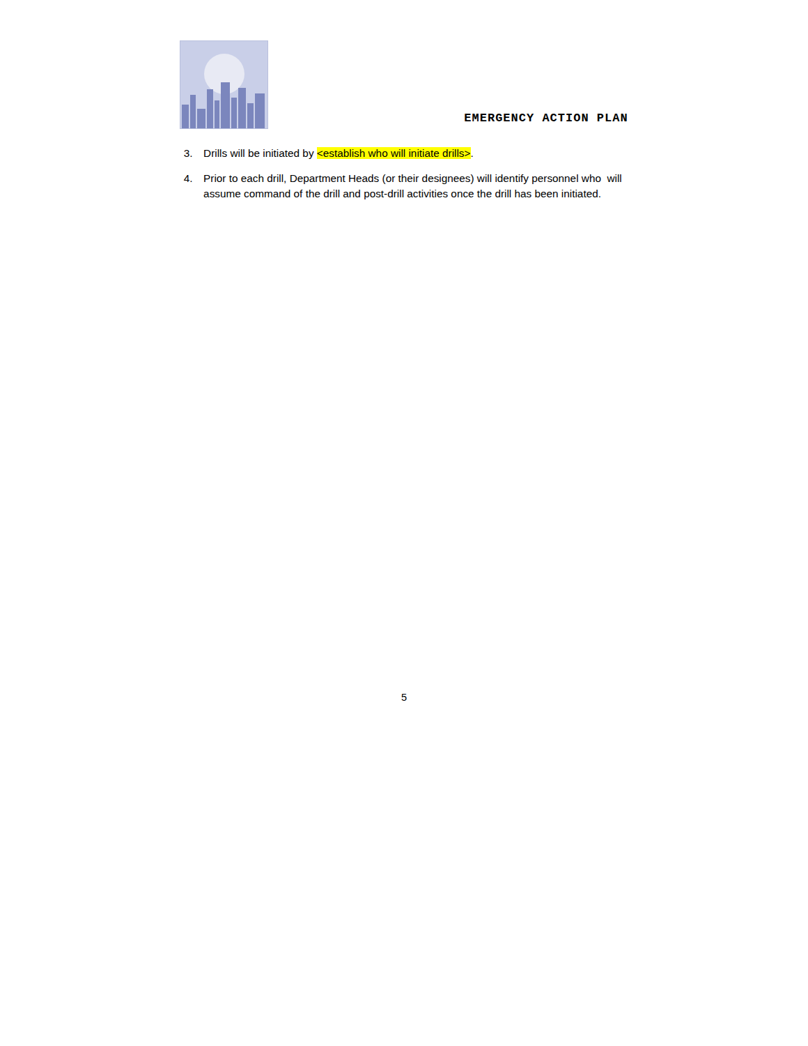EMERGENCY ACTION PLAN
3. Drills will be initiated by <establish who will initiate drills>.
4. Prior to each drill, Department Heads (or their designees) will identify personnel who will assume command of the drill and post-drill activities once the drill has been initiated.
5